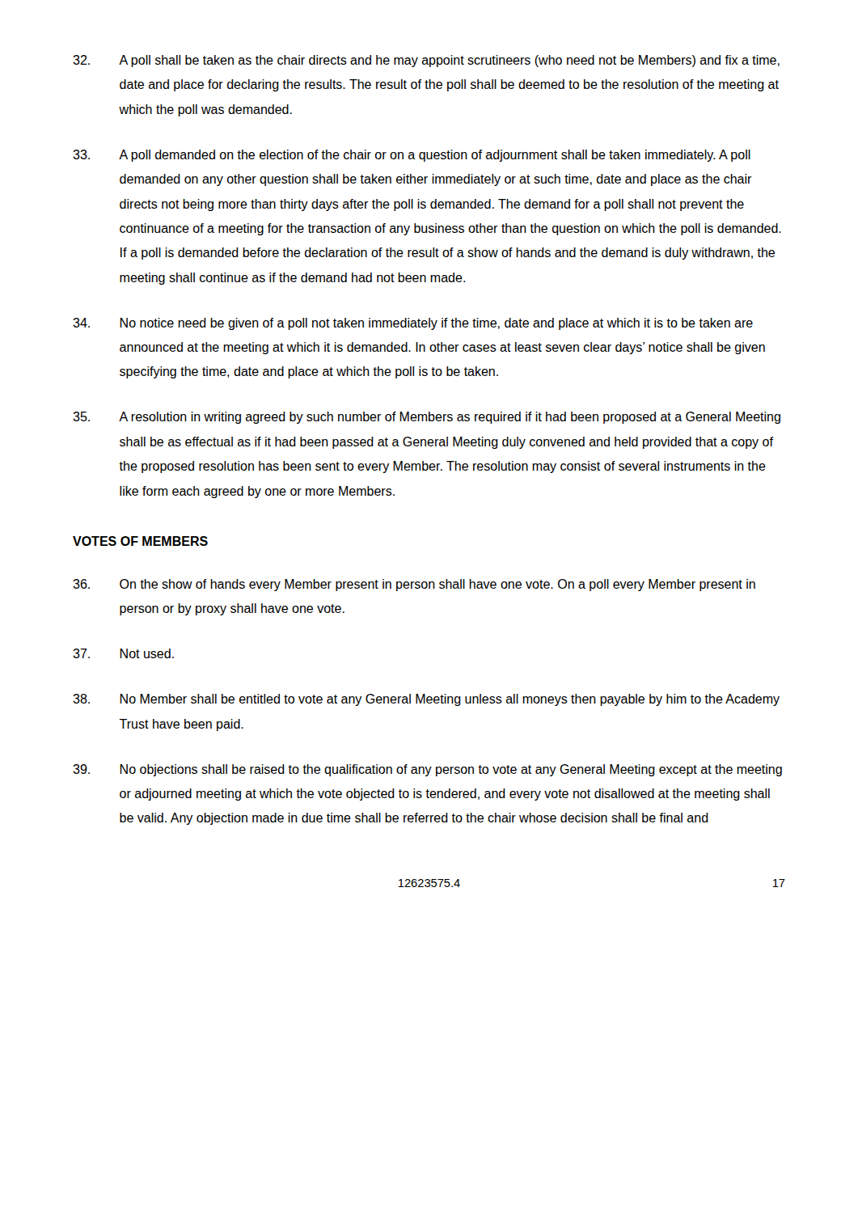A poll shall be taken as the chair directs and he may appoint scrutineers (who need not be Members) and fix a time, date and place for declaring the results. The result of the poll shall be deemed to be the resolution of the meeting at which the poll was demanded.
A poll demanded on the election of the chair or on a question of adjournment shall be taken immediately. A poll demanded on any other question shall be taken either immediately or at such time, date and place as the chair directs not being more than thirty days after the poll is demanded. The demand for a poll shall not prevent the continuance of a meeting for the transaction of any business other than the question on which the poll is demanded. If a poll is demanded before the declaration of the result of a show of hands and the demand is duly withdrawn, the meeting shall continue as if the demand had not been made.
No notice need be given of a poll not taken immediately if the time, date and place at which it is to be taken are announced at the meeting at which it is demanded. In other cases at least seven clear days’ notice shall be given specifying the time, date and place at which the poll is to be taken.
A resolution in writing agreed by such number of Members as required if it had been proposed at a General Meeting shall be as effectual as if it had been passed at a General Meeting duly convened and held provided that a copy of the proposed resolution has been sent to every Member. The resolution may consist of several instruments in the like form each agreed by one or more Members.
Votes of Members
On the show of hands every Member present in person shall have one vote. On a poll every Member present in person or by proxy shall have one vote.
Not used.
No Member shall be entitled to vote at any General Meeting unless all moneys then payable by him to the Academy Trust have been paid.
No objections shall be raised to the qualification of any person to vote at any General Meeting except at the meeting or adjourned meeting at which the vote objected to is tendered, and every vote not disallowed at the meeting shall be valid. Any objection made in due time shall be referred to the chair whose decision shall be final and
12623575.4 17